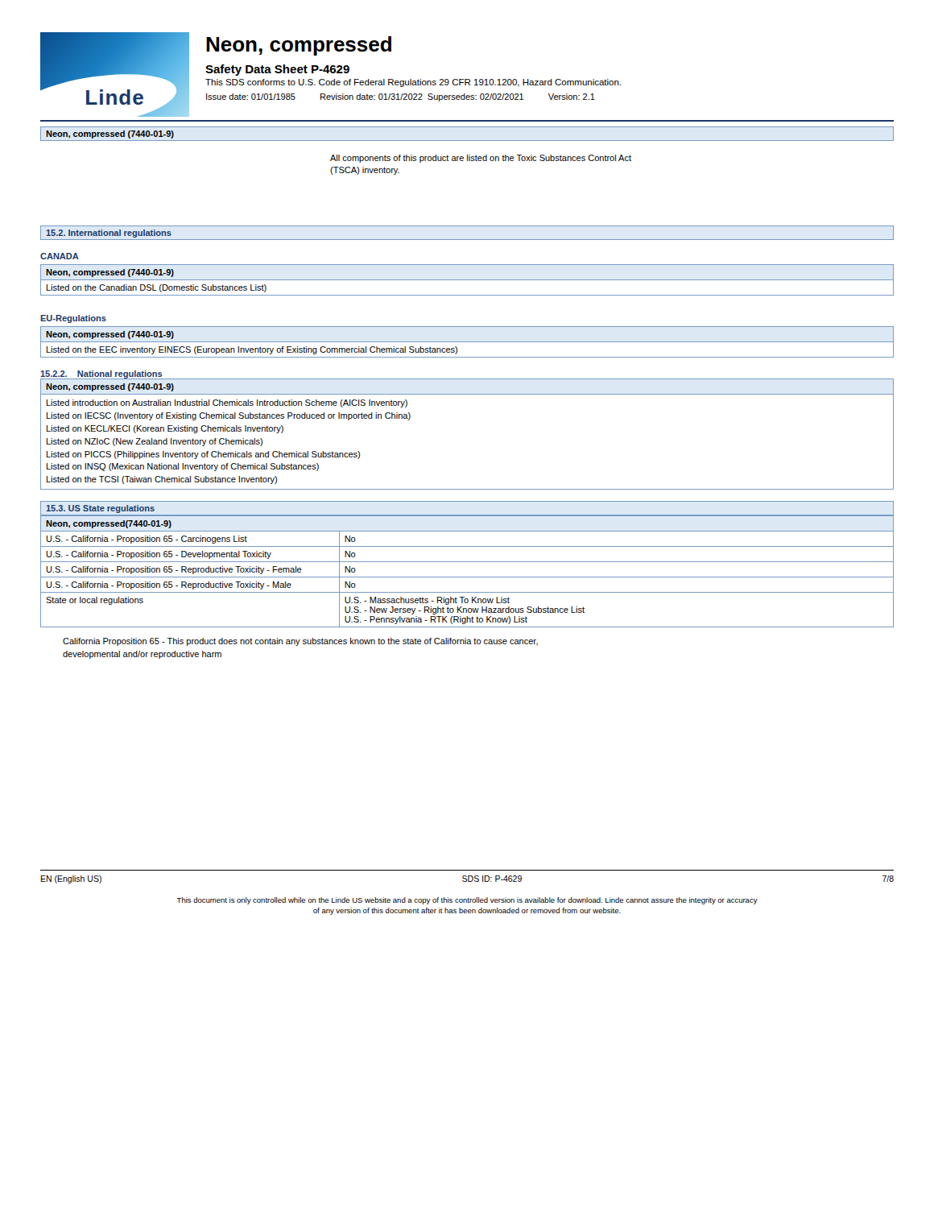Linde
Neon, compressed
Safety Data Sheet P-4629
This SDS conforms to U.S. Code of Federal Regulations 29 CFR 1910.1200, Hazard Communication.
Issue date: 01/01/1985 Revision date: 01/31/2022 Supersedes: 02/02/2021 Version: 2.1
Neon, compressed (7440-01-9)
All components of this product are listed on the Toxic Substances Control Act
(TSCA) inventory.
15.2. International regulations
CANADA
| Neon, compressed (7440-01-9) |
| Listed on the Canadian DSL (Domestic Substances List) |
EU-Regulations
| Neon, compressed (7440-01-9) |
| Listed on the EEC inventory EINECS (European Inventory of Existing Commercial Chemical Substances) |
15.2.2. National regulations
| Neon, compressed (7440-01-9) |
| Listed introduction on Australian Industrial Chemicals Introduction Scheme (AICIS Inventory) Listed on IECSC (Inventory of Existing Chemical Substances Produced or Imported in China) Listed on KECL/KECI (Korean Existing Chemicals Inventory) Listed on NZIoC (New Zealand Inventory of Chemicals) Listed on PICCS (Philippines Inventory of Chemicals and Chemical Substances) Listed on INSQ (Mexican National Inventory of Chemical Substances) Listed on the TCSI (Taiwan Chemical Substance Inventory) |
15.3. US State regulations
| Neon, compressed(7440-01-9) |
| U.S. - California - Proposition 65 - Carcinogens List | No |
| U.S. - California - Proposition 65 - Developmental Toxicity | No |
| U.S. - California - Proposition 65 - Reproductive Toxicity - Female | No |
| U.S. - California - Proposition 65 - Reproductive Toxicity - Male | No |
| State or local regulations | U.S. - Massachusetts - Right To Know List U.S. - New Jersey - Right to Know Hazardous Substance List U.S. - Pennsylvania - RTK (Right to Know) List |
California Proposition 65 - This product does not contain any substances known to the state of California to cause cancer,
developmental and/or reproductive harm
EN (English US) SDS ID: P-4629 7/8
This document is only controlled while on the Linde US website and a copy of this controlled version is available for download. Linde cannot assure the integrity or accuracy
of any version of this document after it has been downloaded or removed from our website.